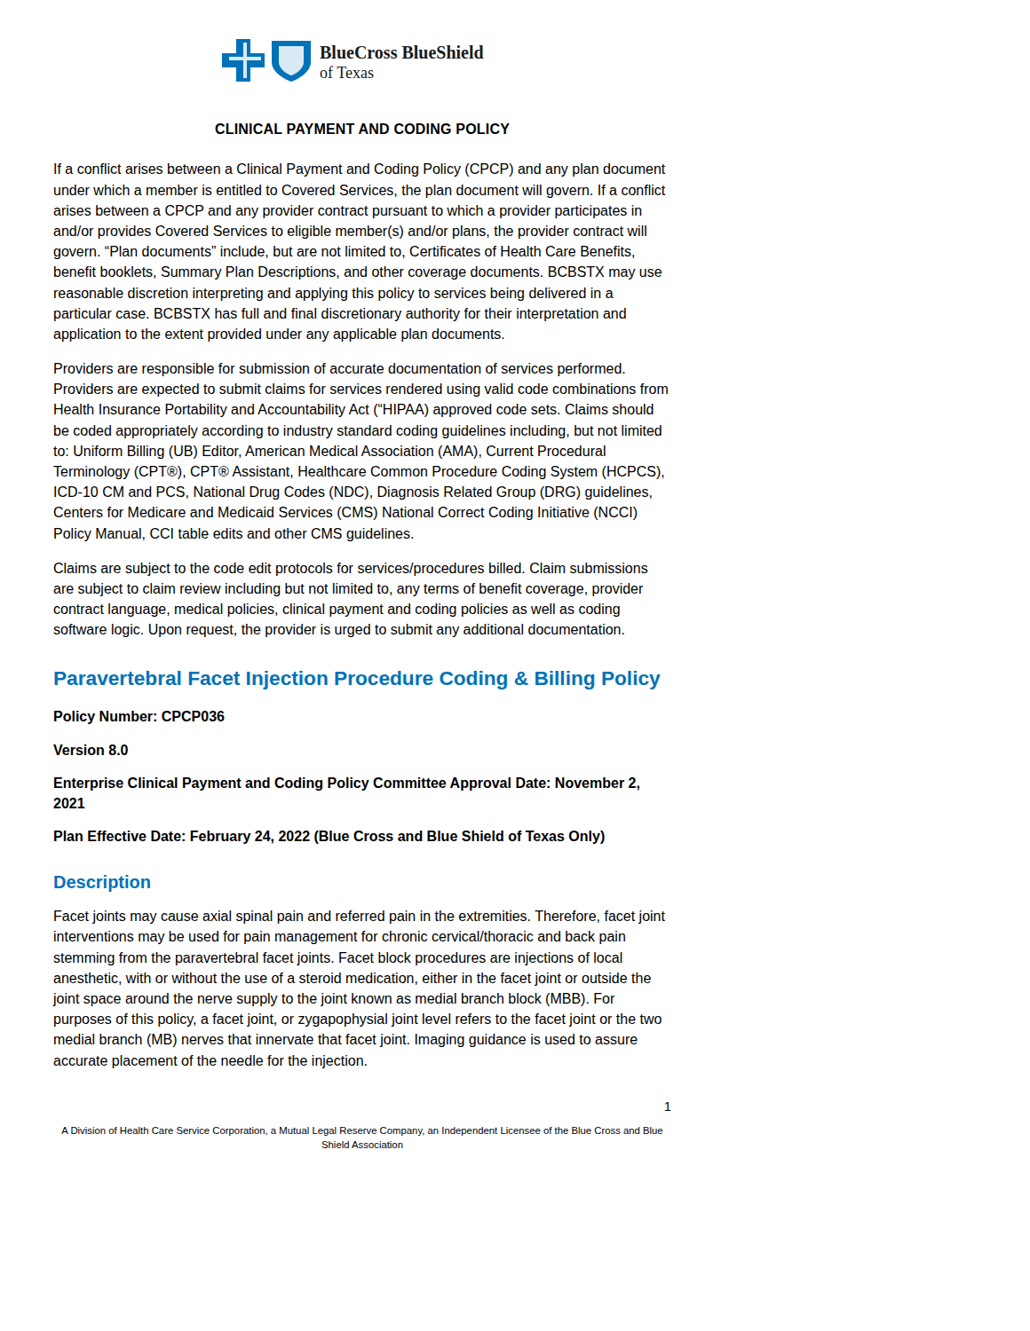BlueCross BlueShield of Texas
CLINICAL PAYMENT AND CODING POLICY
If a conflict arises between a Clinical Payment and Coding Policy (CPCP) and any plan document under which a member is entitled to Covered Services, the plan document will govern. If a conflict arises between a CPCP and any provider contract pursuant to which a provider participates in and/or provides Covered Services to eligible member(s) and/or plans, the provider contract will govern. “Plan documents” include, but are not limited to, Certificates of Health Care Benefits, benefit booklets, Summary Plan Descriptions, and other coverage documents. BCBSTX may use reasonable discretion interpreting and applying this policy to services being delivered in a particular case. BCBSTX has full and final discretionary authority for their interpretation and application to the extent provided under any applicable plan documents.
Providers are responsible for submission of accurate documentation of services performed. Providers are expected to submit claims for services rendered using valid code combinations from Health Insurance Portability and Accountability Act (“HIPAA) approved code sets. Claims should be coded appropriately according to industry standard coding guidelines including, but not limited to: Uniform Billing (UB) Editor, American Medical Association (AMA), Current Procedural Terminology (CPT®), CPT® Assistant, Healthcare Common Procedure Coding System (HCPCS), ICD-10 CM and PCS, National Drug Codes (NDC), Diagnosis Related Group (DRG) guidelines, Centers for Medicare and Medicaid Services (CMS) National Correct Coding Initiative (NCCI) Policy Manual, CCI table edits and other CMS guidelines.
Claims are subject to the code edit protocols for services/procedures billed. Claim submissions are subject to claim review including but not limited to, any terms of benefit coverage, provider contract language, medical policies, clinical payment and coding policies as well as coding software logic. Upon request, the provider is urged to submit any additional documentation.
Paravertebral Facet Injection Procedure Coding & Billing Policy
Policy Number: CPCP036
Version 8.0
Enterprise Clinical Payment and Coding Policy Committee Approval Date: November 2, 2021
Plan Effective Date: February 24, 2022 (Blue Cross and Blue Shield of Texas Only)
Description
Facet joints may cause axial spinal pain and referred pain in the extremities. Therefore, facet joint interventions may be used for pain management for chronic cervical/thoracic and back pain stemming from the paravertebral facet joints. Facet block procedures are injections of local anesthetic, with or without the use of a steroid medication, either in the facet joint or outside the joint space around the nerve supply to the joint known as medial branch block (MBB). For purposes of this policy, a facet joint, or zygapophysial joint level refers to the facet joint or the two medial branch (MB) nerves that innervate that facet joint. Imaging guidance is used to assure accurate placement of the needle for the injection.
1
A Division of Health Care Service Corporation, a Mutual Legal Reserve Company, an Independent Licensee of the Blue Cross and Blue Shield Association